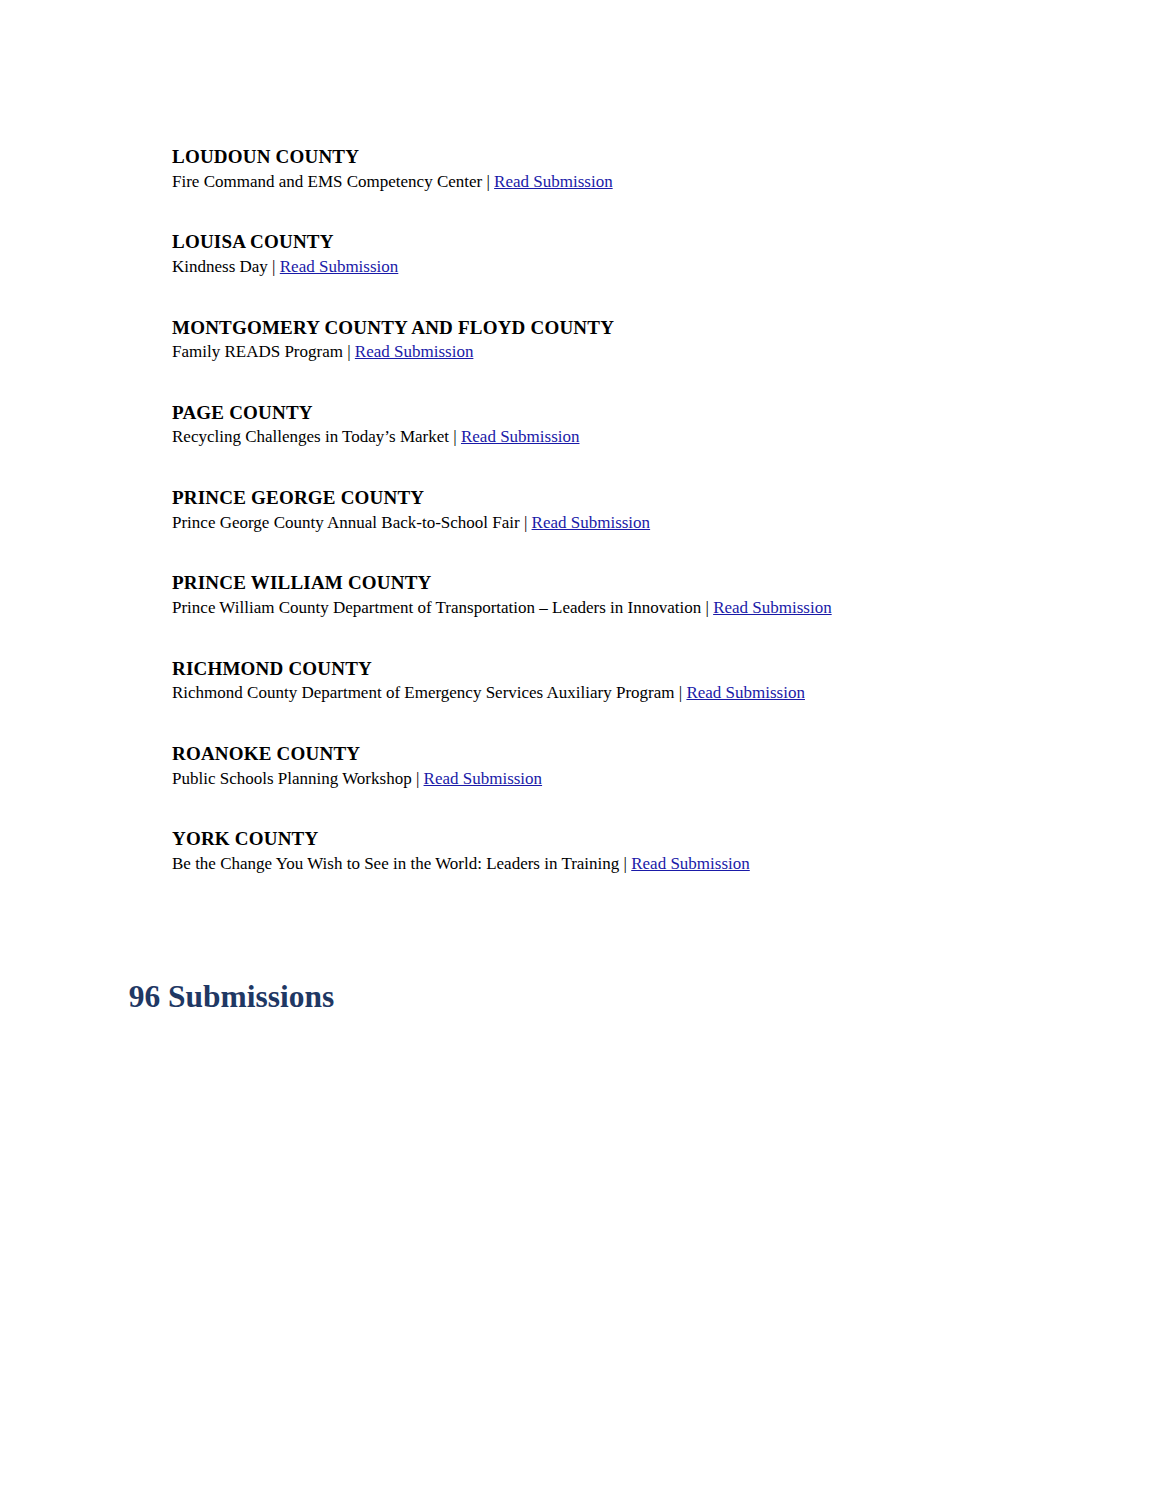LOUDOUN COUNTY
Fire Command and EMS Competency Center | Read Submission
LOUISA COUNTY
Kindness Day | Read Submission
MONTGOMERY COUNTY AND FLOYD COUNTY
Family READS Program | Read Submission
PAGE COUNTY
Recycling Challenges in Today’s Market | Read Submission
PRINCE GEORGE COUNTY
Prince George County Annual Back-to-School Fair | Read Submission
PRINCE WILLIAM COUNTY
Prince William County Department of Transportation – Leaders in Innovation | Read Submission
RICHMOND COUNTY
Richmond County Department of Emergency Services Auxiliary Program | Read Submission
ROANOKE COUNTY
Public Schools Planning Workshop | Read Submission
YORK COUNTY
Be the Change You Wish to See in the World: Leaders in Training | Read Submission
96 Submissions